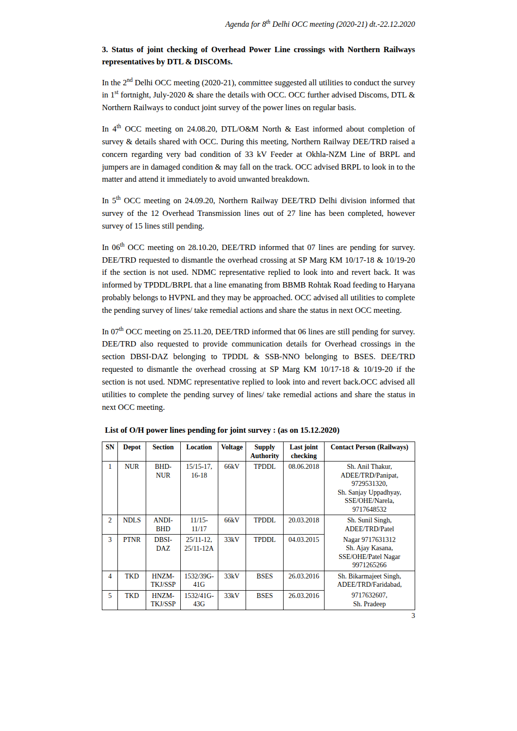Agenda for 8th Delhi OCC meeting (2020-21) dt.-22.12.2020
3. Status of joint checking of Overhead Power Line crossings with Northern Railways representatives by DTL & DISCOMs.
In the 2nd Delhi OCC meeting (2020-21), committee suggested all utilities to conduct the survey in 1st fortnight, July-2020 & share the details with OCC. OCC further advised Discoms, DTL & Northern Railways to conduct joint survey of the power lines on regular basis.
In 4th OCC meeting on 24.08.20, DTL/O&M North & East informed about completion of survey & details shared with OCC. During this meeting, Northern Railway DEE/TRD raised a concern regarding very bad condition of 33 kV Feeder at Okhla-NZM Line of BRPL and jumpers are in damaged condition & may fall on the track. OCC advised BRPL to look in to the matter and attend it immediately to avoid unwanted breakdown.
In 5th OCC meeting on 24.09.20, Northern Railway DEE/TRD Delhi division informed that survey of the 12 Overhead Transmission lines out of 27 line has been completed, however survey of 15 lines still pending.
In 06th OCC meeting on 28.10.20, DEE/TRD informed that 07 lines are pending for survey. DEE/TRD requested to dismantle the overhead crossing at SP Marg KM 10/17-18 & 10/19-20 if the section is not used. NDMC representative replied to look into and revert back. It was informed by TPDDL/BRPL that a line emanating from BBMB Rohtak Road feeding to Haryana probably belongs to HVPNL and they may be approached. OCC advised all utilities to complete the pending survey of lines/ take remedial actions and share the status in next OCC meeting.
In 07th OCC meeting on 25.11.20, DEE/TRD informed that 06 lines are still pending for survey. DEE/TRD also requested to provide communication details for Overhead crossings in the section DBSI-DAZ belonging to TPDDL & SSB-NNO belonging to BSES. DEE/TRD requested to dismantle the overhead crossing at SP Marg KM 10/17-18 & 10/19-20 if the section is not used. NDMC representative replied to look into and revert back.OCC advised all utilities to complete the pending survey of lines/ take remedial actions and share the status in next OCC meeting.
List of O/H power lines pending for joint survey : (as on 15.12.2020)
| SN | Depot | Section | Location | Voltage | Supply Authority | Last joint checking | Contact Person (Railways) |
| --- | --- | --- | --- | --- | --- | --- | --- |
| 1 | NUR | BHD- NUR | 15/15-17, 16-18 | 66kV | TPDDL | 08.06.2018 | Sh. Anil Thakur, ADEE/TRD/Panipat, 9729531320, Sh. Sanjay Uppadhyay, SSE/OHE/Narela, 9717648532 |
| 2 | NDLS | ANDI- BHD | 11/15- 11/17 | 66kV | TPDDL | 20.03.2018 | Sh. Sunil Singh, ADEE/TRD/Patel |
| 3 | PTNR | DBSI- DAZ | 25/11-12, 25/11-12A | 33kV | TPDDL | 04.03.2015 | Nagar 9717631312 Sh. Ajay Kasana, SSE/OHE/Patel Nagar 9971265266 |
| 4 | TKD | HNZM- TKJ/SSP | 1532/39G- 41G | 33kV | BSES | 26.03.2016 | Sh. Bikarmajeet Singh, ADEE/TRD/Faridabad, |
| 5 | TKD | HNZM- TKJ/SSP | 1532/41G- 43G | 33kV | BSES | 26.03.2016 | 9717632607, Sh. Pradeep |
3